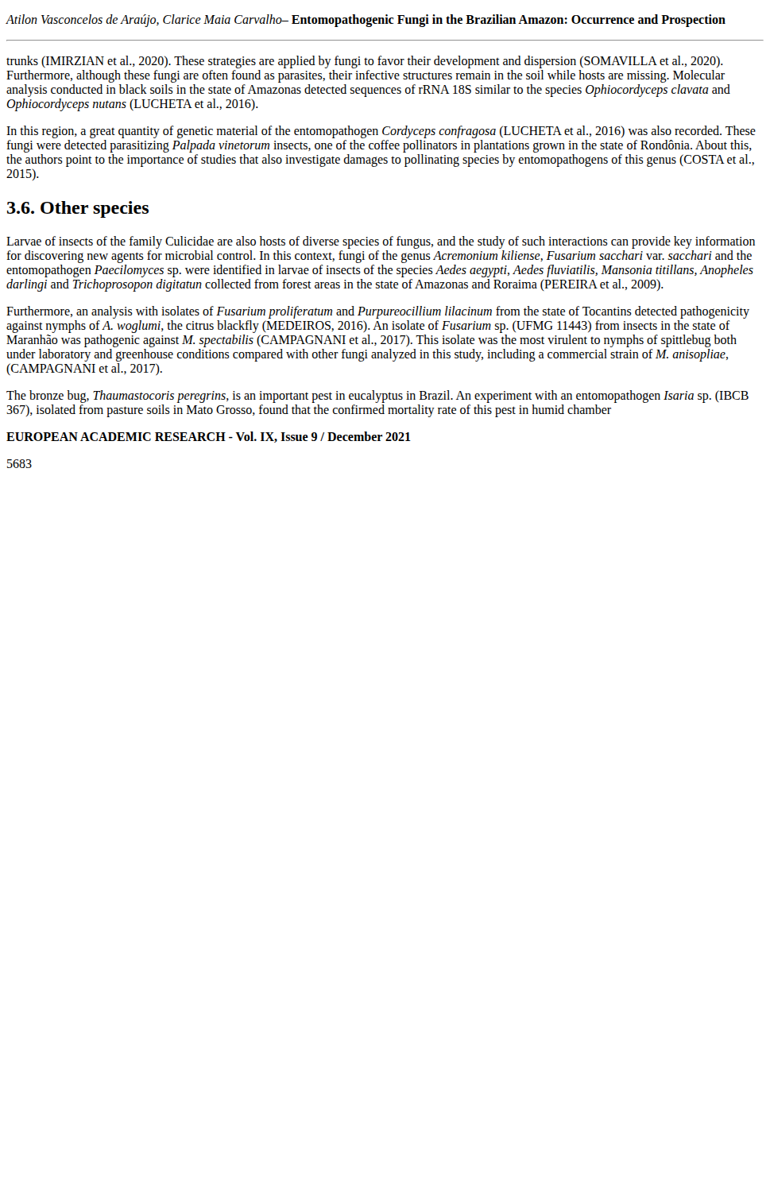Atilon Vasconcelos de Araújo, Clarice Maia Carvalho– Entomopathogenic Fungi in the Brazilian Amazon: Occurrence and Prospection
trunks (IMIRZIAN et al., 2020). These strategies are applied by fungi to favor their development and dispersion (SOMAVILLA et al., 2020). Furthermore, although these fungi are often found as parasites, their infective structures remain in the soil while hosts are missing. Molecular analysis conducted in black soils in the state of Amazonas detected sequences of rRNA 18S similar to the species Ophiocordyceps clavata and Ophiocordyceps nutans (LUCHETA et al., 2016).
In this region, a great quantity of genetic material of the entomopathogen Cordyceps confragosa (LUCHETA et al., 2016) was also recorded. These fungi were detected parasitizing Palpada vinetorum insects, one of the coffee pollinators in plantations grown in the state of Rondônia. About this, the authors point to the importance of studies that also investigate damages to pollinating species by entomopathogens of this genus (COSTA et al., 2015).
3.6. Other species
Larvae of insects of the family Culicidae are also hosts of diverse species of fungus, and the study of such interactions can provide key information for discovering new agents for microbial control. In this context, fungi of the genus Acremonium kiliense, Fusarium sacchari var. sacchari and the entomopathogen Paecilomyces sp. were identified in larvae of insects of the species Aedes aegypti, Aedes fluviatilis, Mansonia titillans, Anopheles darlingi and Trichoprosopon digitatun collected from forest areas in the state of Amazonas and Roraima (PEREIRA et al., 2009).
Furthermore, an analysis with isolates of Fusarium proliferatum and Purpureocillium lilacinum from the state of Tocantins detected pathogenicity against nymphs of A. woglumi, the citrus blackfly (MEDEIROS, 2016). An isolate of Fusarium sp. (UFMG 11443) from insects in the state of Maranhão was pathogenic against M. spectabilis (CAMPAGNANI et al., 2017). This isolate was the most virulent to nymphs of spittlebug both under laboratory and greenhouse conditions compared with other fungi analyzed in this study, including a commercial strain of M. anisopliae, (CAMPAGNANI et al., 2017).
The bronze bug, Thaumastocoris peregrins, is an important pest in eucalyptus in Brazil. An experiment with an entomopathogen Isaria sp. (IBCB 367), isolated from pasture soils in Mato Grosso, found that the confirmed mortality rate of this pest in humid chamber
EUROPEAN ACADEMIC RESEARCH - Vol. IX, Issue 9 / December 2021
5683